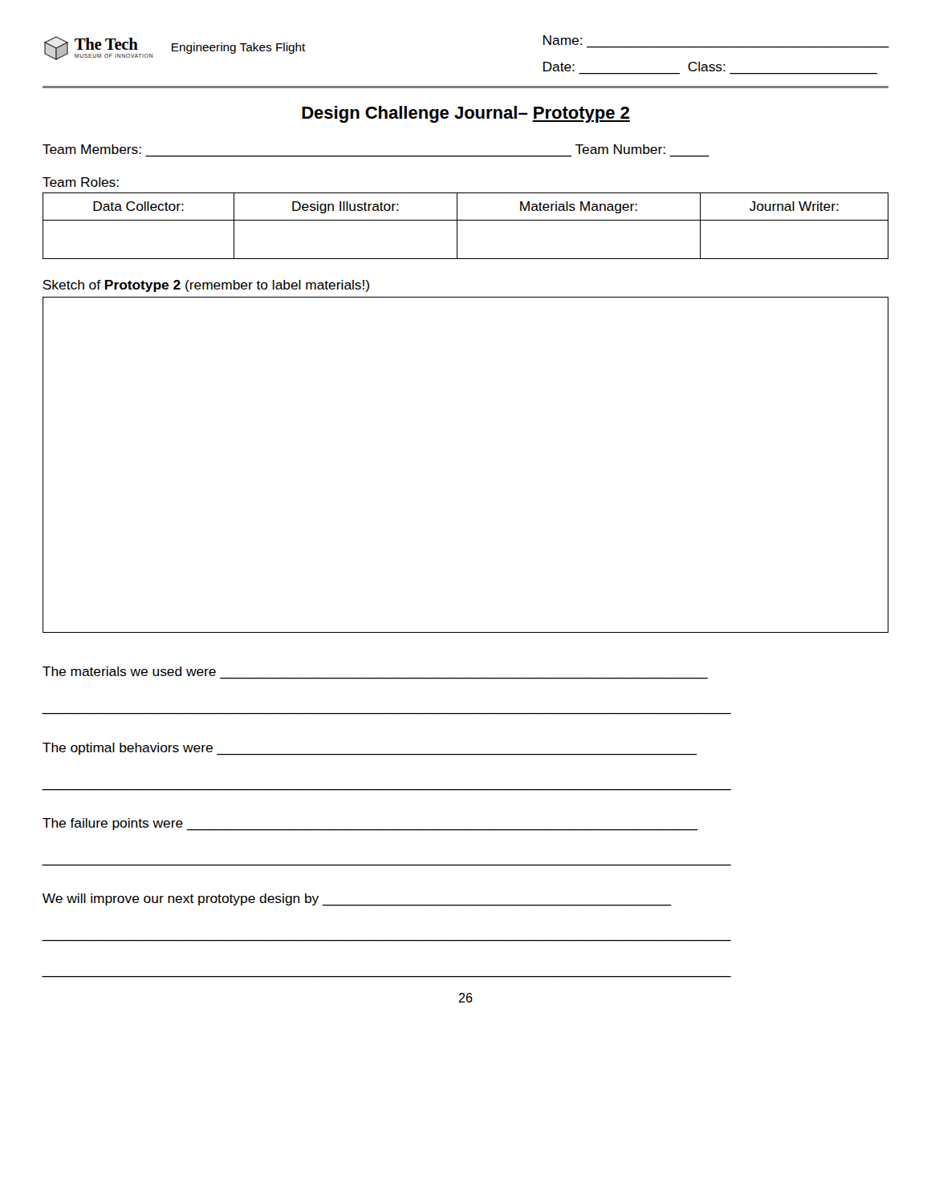The Tech
Museum of Innovation
Engineering Takes Flight
Name: _______________________________________
Date: _____________ Class: ___________________
Design Challenge Journal– Prototype 2
Team Members: _______________________________________________________ Team Number: _____
Team Roles:
| Data Collector: | Design Illustrator: | Materials Manager: | Journal Writer: |
Sketch of Prototype 2 (remember to label materials!)
The materials we used were _______________________________________________________________ _________________________________________________________________________________________
The optimal behaviors were ______________________________________________________________ _________________________________________________________________________________________
The failure points were __________________________________________________________________ _________________________________________________________________________________________
We will improve our next prototype design by _____________________________________________ _________________________________________________________________________________________ _________________________________________________________________________________________
26